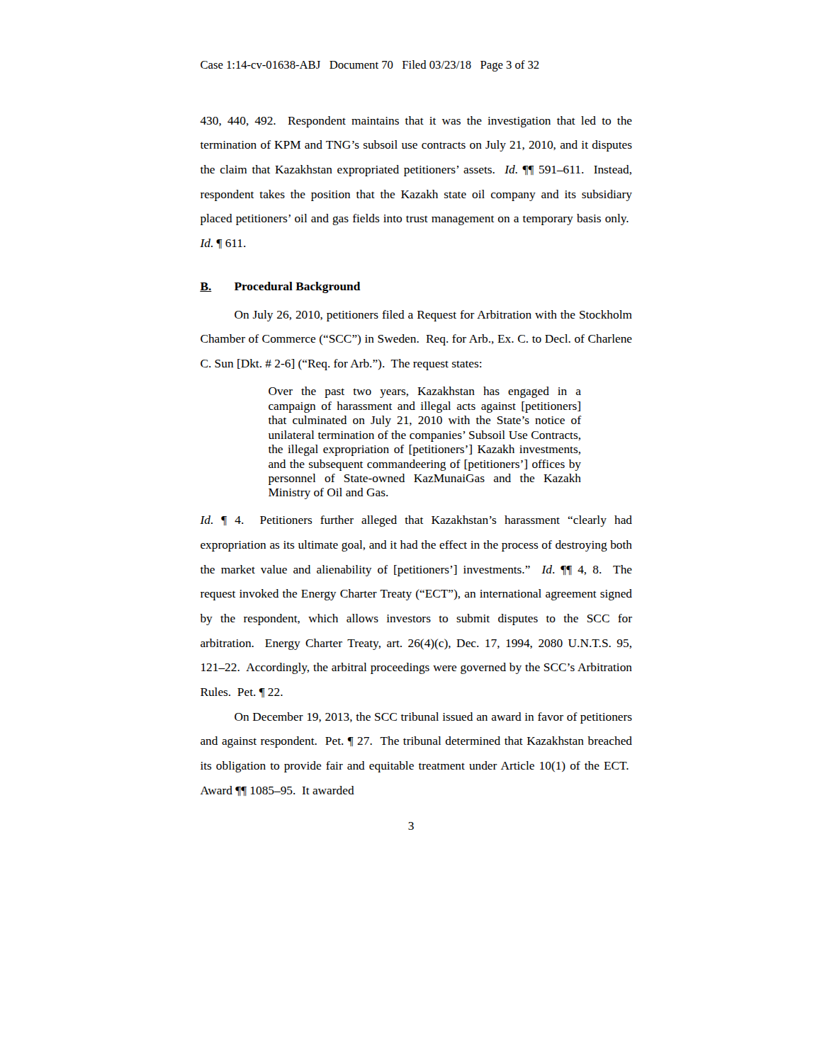Case 1:14-cv-01638-ABJ Document 70 Filed 03/23/18 Page 3 of 32
430, 440, 492. Respondent maintains that it was the investigation that led to the termination of KPM and TNG’s subsoil use contracts on July 21, 2010, and it disputes the claim that Kazakhstan expropriated petitioners’ assets. Id. ¶¶ 591–611. Instead, respondent takes the position that the Kazakh state oil company and its subsidiary placed petitioners’ oil and gas fields into trust management on a temporary basis only. Id. ¶ 611.
B. Procedural Background
On July 26, 2010, petitioners filed a Request for Arbitration with the Stockholm Chamber of Commerce (“SCC”) in Sweden. Req. for Arb., Ex. C. to Decl. of Charlene C. Sun [Dkt. # 2-6] (“Req. for Arb.”). The request states:
Over the past two years, Kazakhstan has engaged in a campaign of harassment and illegal acts against [petitioners] that culminated on July 21, 2010 with the State’s notice of unilateral termination of the companies’ Subsoil Use Contracts, the illegal expropriation of [petitioners’] Kazakh investments, and the subsequent commandeering of [petitioners’] offices by personnel of State-owned KazMunaiGas and the Kazakh Ministry of Oil and Gas.
Id. ¶ 4. Petitioners further alleged that Kazakhstan’s harassment “clearly had expropriation as its ultimate goal, and it had the effect in the process of destroying both the market value and alienability of [petitioners’] investments.” Id. ¶¶ 4, 8. The request invoked the Energy Charter Treaty (“ECT”), an international agreement signed by the respondent, which allows investors to submit disputes to the SCC for arbitration. Energy Charter Treaty, art. 26(4)(c), Dec. 17, 1994, 2080 U.N.T.S. 95, 121–22. Accordingly, the arbitral proceedings were governed by the SCC’s Arbitration Rules. Pet. ¶ 22.
On December 19, 2013, the SCC tribunal issued an award in favor of petitioners and against respondent. Pet. ¶ 27. The tribunal determined that Kazakhstan breached its obligation to provide fair and equitable treatment under Article 10(1) of the ECT. Award ¶¶ 1085–95. It awarded
3